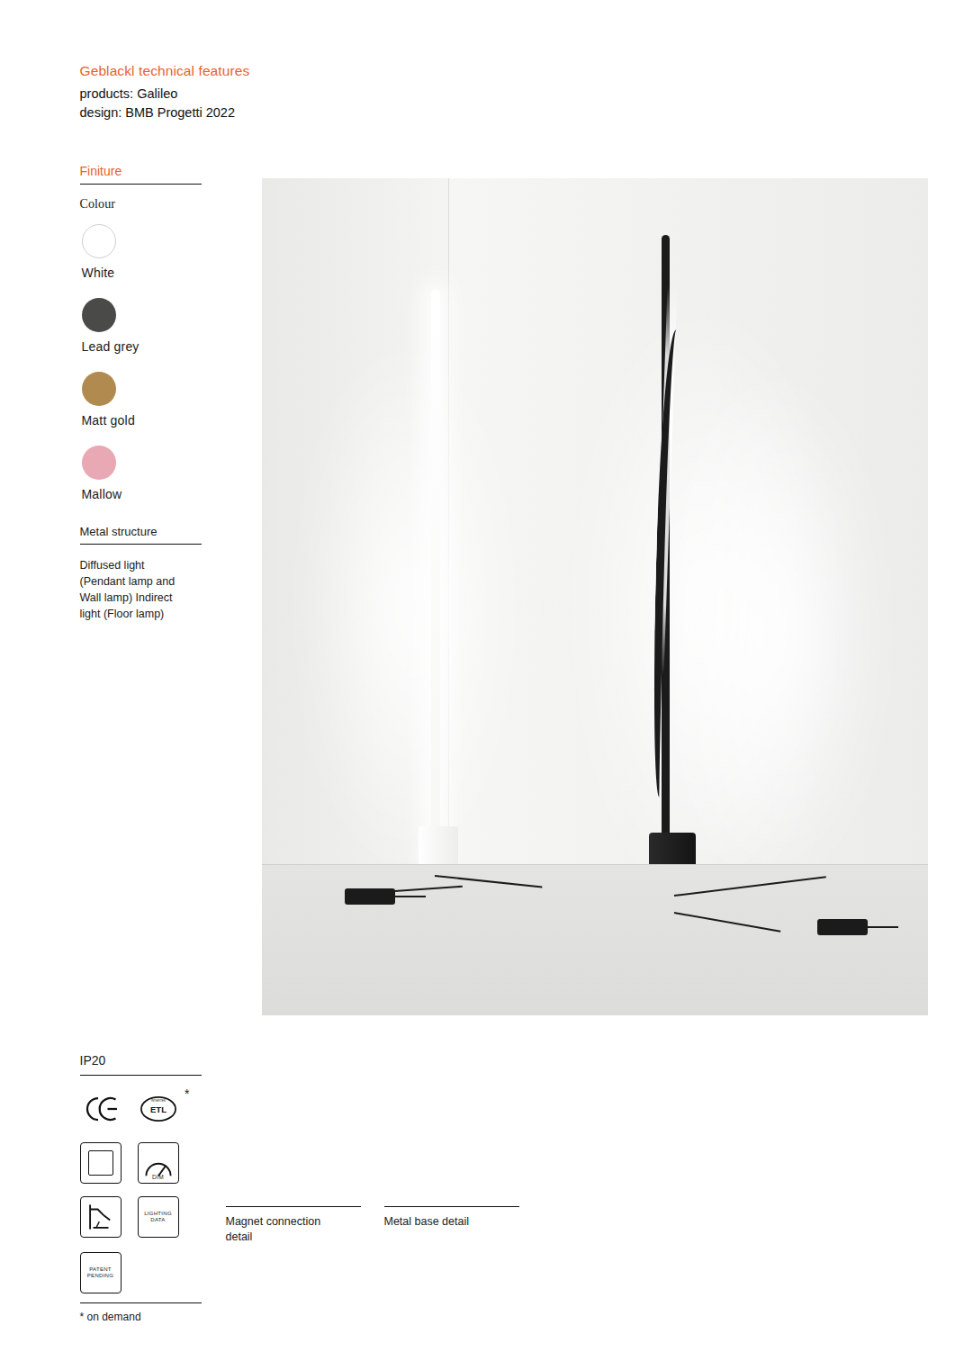Geblackl technical features
products: Galileo
design: BMB Progetti 2022
Finiture
Colour
White
Lead grey
Matt gold
Mallow
Metal structure
Diffused light
(Pendant lamp and
Wall lamp) Indirect
light (Floor lamp)
IP20
ETL INTERTEK *
DIM
LIGHTING
DATA
PATENT
PENDING
* on demand
Magnet connection
detail
Metal base detail